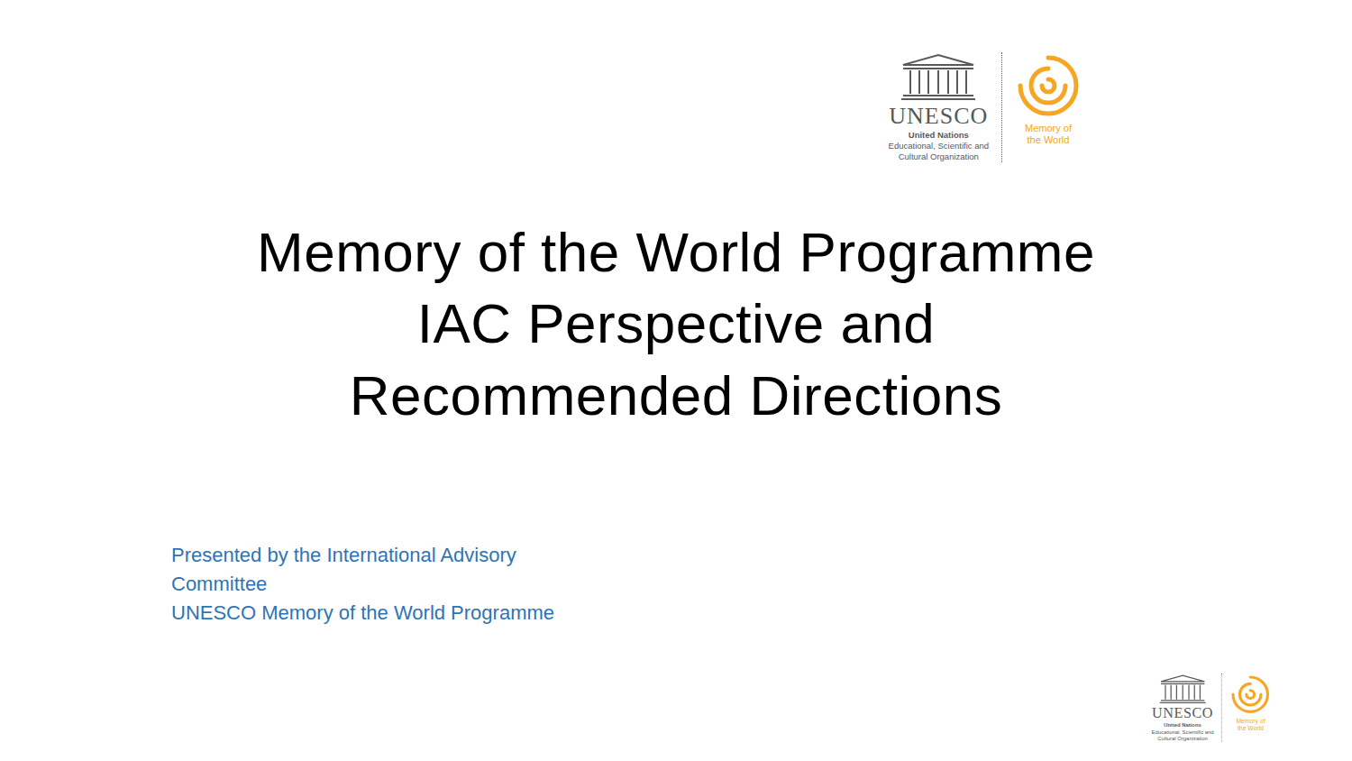UNESCO
United Nations
Educational, Scientific and
Cultural Organization
Memory of
the World
Memory of the World Programme
IAC Perspective and
Recommended Directions
Presented by the International Advisory
Committee
UNESCO Memory of the World Programme
UNESCO
United Nations
Educational, Scientific and
Cultural Organization
Memory of
the World